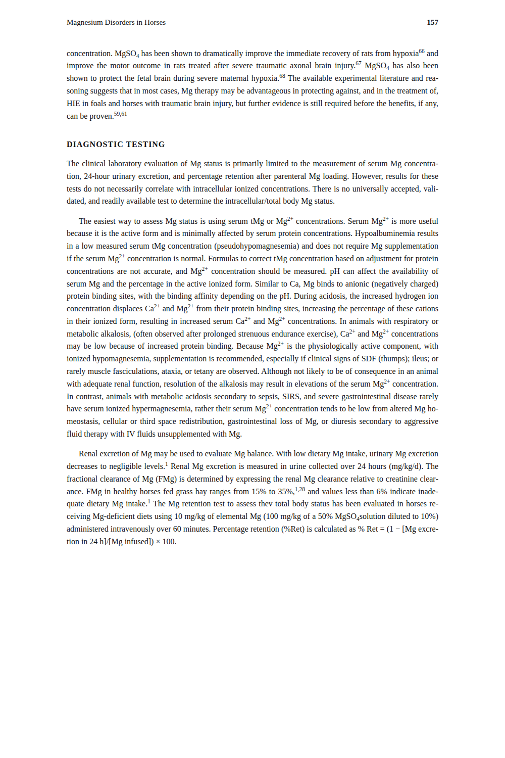Magnesium Disorders in Horses 157
concentration. MgSO4 has been shown to dramatically improve the immediate recovery of rats from hypoxia66 and improve the motor outcome in rats treated after severe traumatic axonal brain injury.67 MgSO4 has also been shown to protect the fetal brain during severe maternal hypoxia.68 The available experimental literature and reasoning suggests that in most cases, Mg therapy may be advantageous in protecting against, and in the treatment of, HIE in foals and horses with traumatic brain injury, but further evidence is still required before the benefits, if any, can be proven.59,61
Diagnostic Testing
The clinical laboratory evaluation of Mg status is primarily limited to the measurement of serum Mg concentration, 24-hour urinary excretion, and percentage retention after parenteral Mg loading. However, results for these tests do not necessarily correlate with intracellular ionized concentrations. There is no universally accepted, validated, and readily available test to determine the intracellular/total body Mg status.
The easiest way to assess Mg status is using serum tMg or Mg2+ concentrations. Serum Mg2+ is more useful because it is the active form and is minimally affected by serum protein concentrations. Hypoalbuminemia results in a low measured serum tMg concentration (pseudohypomagnesemia) and does not require Mg supplementation if the serum Mg2+ concentration is normal. Formulas to correct tMg concentration based on adjustment for protein concentrations are not accurate, and Mg2+ concentration should be measured. pH can affect the availability of serum Mg and the percentage in the active ionized form. Similar to Ca, Mg binds to anionic (negatively charged) protein binding sites, with the binding affinity depending on the pH. During acidosis, the increased hydrogen ion concentration displaces Ca2+ and Mg2+ from their protein binding sites, increasing the percentage of these cations in their ionized form, resulting in increased serum Ca2+ and Mg2+ concentrations. In animals with respiratory or metabolic alkalosis, (often observed after prolonged strenuous endurance exercise), Ca2+ and Mg2+ concentrations may be low because of increased protein binding. Because Mg2+ is the physiologically active component, with ionized hypomagnesemia, supplementation is recommended, especially if clinical signs of SDF (thumps); ileus; or rarely muscle fasciculations, ataxia, or tetany are observed. Although not likely to be of consequence in an animal with adequate renal function, resolution of the alkalosis may result in elevations of the serum Mg2+ concentration. In contrast, animals with metabolic acidosis secondary to sepsis, SIRS, and severe gastrointestinal disease rarely have serum ionized hypermagnesemia, rather their serum Mg2+ concentration tends to be low from altered Mg homeostasis, cellular or third space redistribution, gastrointestinal loss of Mg, or diuresis secondary to aggressive fluid therapy with IV fluids unsupplemented with Mg.
Renal excretion of Mg may be used to evaluate Mg balance. With low dietary Mg intake, urinary Mg excretion decreases to negligible levels.1 Renal Mg excretion is measured in urine collected over 24 hours (mg/kg/d). The fractional clearance of Mg (FMg) is determined by expressing the renal Mg clearance relative to creatinine clearance. FMg in healthy horses fed grass hay ranges from 15% to 35%,1,28 and values less than 6% indicate inadequate dietary Mg intake.1 The Mg retention test to assess thev total body status has been evaluated in horses receiving Mg-deficient diets using 10 mg/kg of elemental Mg (100 mg/kg of a 50% MgSO4solution diluted to 10%) administered intravenously over 60 minutes. Percentage retention (%Ret) is calculated as % Ret = (1 − [Mg excretion in 24 h]/[Mg infused]) × 100.